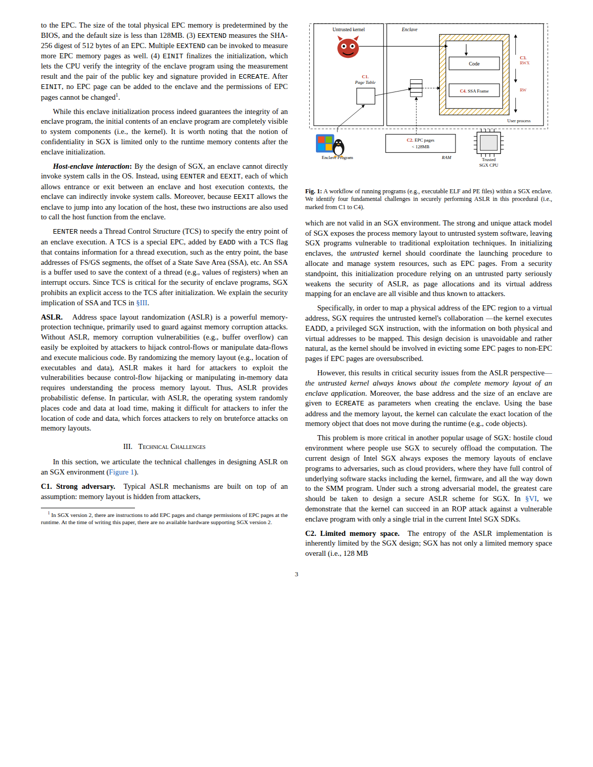to the EPC. The size of the total physical EPC memory is predetermined by the BIOS, and the default size is less than 128MB. (3) EEXTEND measures the SHA-256 digest of 512 bytes of an EPC. Multiple EEXTEND can be invoked to measure more EPC memory pages as well. (4) EINIT finalizes the initialization, which lets the CPU verify the integrity of the enclave program using the measurement result and the pair of the public key and signature provided in ECREATE. After EINIT, no EPC page can be added to the enclave and the permissions of EPC pages cannot be changed1.
While this enclave initialization process indeed guarantees the integrity of an enclave program, the initial contents of an enclave program are completely visible to system components (i.e., the kernel). It is worth noting that the notion of confidentiality in SGX is limited only to the runtime memory contents after the enclave initialization.
Host-enclave interaction: By the design of SGX, an enclave cannot directly invoke system calls in the OS. Instead, using EENTER and EEXIT, each of which allows entrance or exit between an enclave and host execution contexts, the enclave can indirectly invoke system calls. Moreover, because EEXIT allows the enclave to jump into any location of the host, these two instructions are also used to call the host function from the enclave.
EENTER needs a Thread Control Structure (TCS) to specify the entry point of an enclave execution. A TCS is a special EPC, added by EADD with a TCS flag that contains information for a thread execution, such as the entry point, the base addresses of FS/GS segments, the offset of a State Save Area (SSA), etc. An SSA is a buffer used to save the context of a thread (e.g., values of registers) when an interrupt occurs. Since TCS is critical for the security of enclave programs, SGX prohibits an explicit access to the TCS after initialization. We explain the security implication of SSA and TCS in §III.
ASLR. Address space layout randomization (ASLR) is a powerful memory-protection technique, primarily used to guard against memory corruption attacks. Without ASLR, memory corruption vulnerabilities (e.g., buffer overflow) can easily be exploited by attackers to hijack control-flows or manipulate data-flows and execute malicious code. By randomizing the memory layout (e.g., location of executables and data), ASLR makes it hard for attackers to exploit the vulnerabilities because control-flow hijacking or manipulating in-memory data requires understanding the process memory layout. Thus, ASLR provides probabilistic defense. In particular, with ASLR, the operating system randomly places code and data at load time, making it difficult for attackers to infer the location of code and data, which forces attackers to rely on bruteforce attacks on memory layouts.
III. Technical Challenges
In this section, we articulate the technical challenges in designing ASLR on an SGX environment (Figure 1).
C1. Strong adversary. Typical ASLR mechanisms are built on top of an assumption: memory layout is hidden from attackers,
1 In SGX version 2, there are instructions to add EPC pages and change permissions of EPC pages at the runtime. At the time of writing this paper, there are no available hardware supporting SGX version 2.
Untrusted kernel C1. Page Table User process Enclave Code C3. RWX C4. SSA Frame RW Enclave Program C2. EPC pages < 128MB RAM Trusted SGX CPU
Fig. 1: A workflow of running programs (e.g., executable ELF and PE files) within a SGX enclave. We identify four fundamental challenges in securely performing ASLR in this procedural (i.e., marked from C1 to C4).
which are not valid in an SGX environment. The strong and unique attack model of SGX exposes the process memory layout to untrusted system software, leaving SGX programs vulnerable to traditional exploitation techniques. In initializing enclaves, the untrusted kernel should coordinate the launching procedure to allocate and manage system resources, such as EPC pages. From a security standpoint, this initialization procedure relying on an untrusted party seriously weakens the security of ASLR, as page allocations and its virtual address mapping for an enclave are all visible and thus known to attackers.
Specifically, in order to map a physical address of the EPC region to a virtual address, SGX requires the untrusted kernel's collaboration —the kernel executes EADD, a privileged SGX instruction, with the information on both physical and virtual addresses to be mapped. This design decision is unavoidable and rather natural, as the kernel should be involved in evicting some EPC pages to non-EPC pages if EPC pages are oversubscribed.
However, this results in critical security issues from the ASLR perspective—the untrusted kernel always knows about the complete memory layout of an enclave application. Moreover, the base address and the size of an enclave are given to ECREATE as parameters when creating the enclave. Using the base address and the memory layout, the kernel can calculate the exact location of the memory object that does not move during the runtime (e.g., code objects).
This problem is more critical in another popular usage of SGX: hostile cloud environment where people use SGX to securely offload the computation. The current design of Intel SGX always exposes the memory layouts of enclave programs to adversaries, such as cloud providers, where they have full control of underlying software stacks including the kernel, firmware, and all the way down to the SMM program. Under such a strong adversarial model, the greatest care should be taken to design a secure ASLR scheme for SGX. In §VI, we demonstrate that the kernel can succeed in an ROP attack against a vulnerable enclave program with only a single trial in the current Intel SGX SDKs.
C2. Limited memory space. The entropy of the ASLR implementation is inherently limited by the SGX design; SGX has not only a limited memory space overall (i.e., 128 MB
3